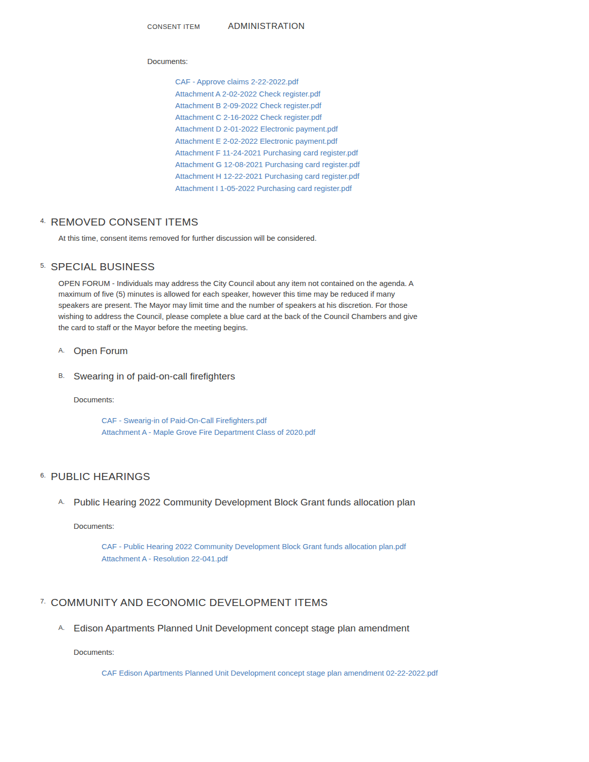CONSENT ITEM ADMINISTRATION
Documents:
CAF - Approve claims 2-22-2022.pdf Attachment A 2-02-2022 Check register.pdf Attachment B 2-09-2022 Check register.pdf Attachment C 2-16-2022 Check register.pdf Attachment D 2-01-2022 Electronic payment.pdf Attachment E 2-02-2022 Electronic payment.pdf Attachment F 11-24-2021 Purchasing card register.pdf Attachment G 12-08-2021 Purchasing card register.pdf Attachment H 12-22-2021 Purchasing card register.pdf Attachment I 1-05-2022 Purchasing card register.pdf
4.
REMOVED CONSENT ITEMS
At this time, consent items removed for further discussion will be considered.
5.
SPECIAL BUSINESS
OPEN FORUM - Individuals may address the City Council about any item not contained on the agenda. A maximum of five (5) minutes is allowed for each speaker, however this time may be reduced if many speakers are present. The Mayor may limit time and the number of speakers at his discretion. For those wishing to address the Council, please complete a blue card at the back of the Council Chambers and give the card to staff or the Mayor before the meeting begins.
A.
Open Forum
B.
Swearing in of paid-on-call firefighters
Documents:
CAF - Swearig-in of Paid-On-Call Firefighters.pdf Attachment A - Maple Grove Fire Department Class of 2020.pdf
6.
PUBLIC HEARINGS
A.
Public Hearing 2022 Community Development Block Grant funds allocation plan
Documents:
CAF - Public Hearing 2022 Community Development Block Grant funds allocation plan.pdf Attachment A - Resolution 22-041.pdf
7.
COMMUNITY AND ECONOMIC DEVELOPMENT ITEMS
A.
Edison Apartments Planned Unit Development concept stage plan amendment
Documents:
CAF Edison Apartments Planned Unit Development concept stage plan amendment 02-22-2022.pdf